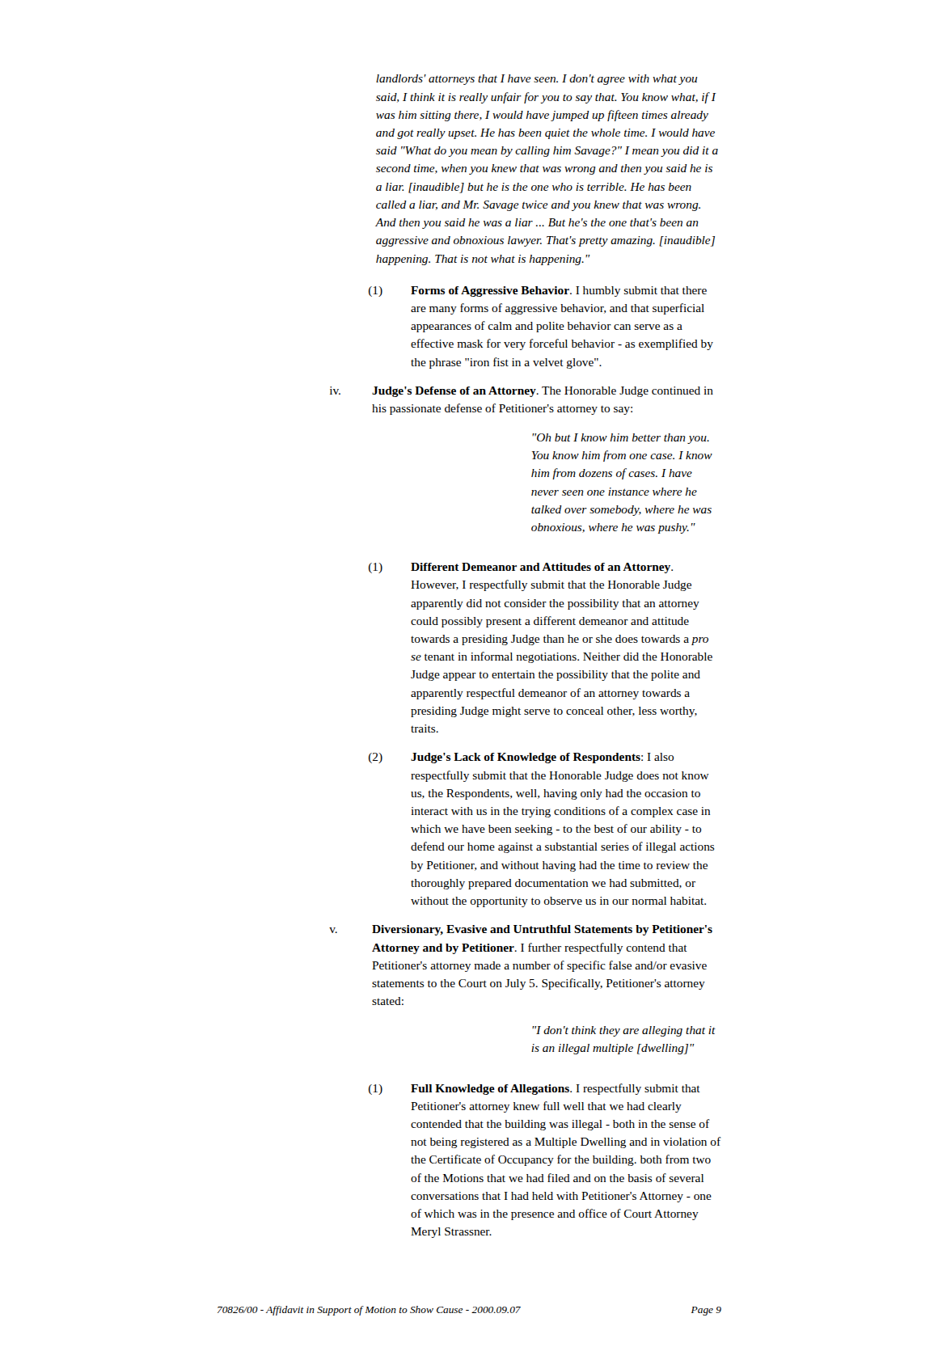landlords' attorneys that I have seen. I don't agree with what you said, I think it is really unfair for you to say that. You know what, if I was him sitting there, I would have jumped up fifteen times already and got really upset. He has been quiet the whole time. I would have said "What do you mean by calling him Savage?" I mean you did it a second time, when you knew that was wrong and then you said he is a liar. [inaudible] but he is the one who is terrible. He has been called a liar, and Mr. Savage twice and you knew that was wrong. And then you said he was a liar ... But he's the one that's been an aggressive and obnoxious lawyer. That's pretty amazing. [inaudible] happening. That is not what is happening."
(1)
Forms of Aggressive Behavior. I humbly submit that there are many forms of aggressive behavior, and that superficial appearances of calm and polite behavior can serve as a effective mask for very forceful behavior - as exemplified by the phrase "iron fist in a velvet glove".
iv.
Judge's Defense of an Attorney. The Honorable Judge continued in his passionate defense of Petitioner's attorney to say:
"Oh but I know him better than you. You know him from one case. I know him from dozens of cases. I have never seen one instance where he talked over somebody, where he was obnoxious, where he was pushy."
(1)
Different Demeanor and Attitudes of an Attorney. However, I respectfully submit that the Honorable Judge apparently did not consider the possibility that an attorney could possibly present a different demeanor and attitude towards a presiding Judge than he or she does towards a pro se tenant in informal negotiations. Neither did the Honorable Judge appear to entertain the possibility that the polite and apparently respectful demeanor of an attorney towards a presiding Judge might serve to conceal other, less worthy, traits.
(2)
Judge's Lack of Knowledge of Respondents: I also respectfully submit that the Honorable Judge does not know us, the Respondents, well, having only had the occasion to interact with us in the trying conditions of a complex case in which we have been seeking - to the best of our ability - to defend our home against a substantial series of illegal actions by Petitioner, and without having had the time to review the thoroughly prepared documentation we had submitted, or without the opportunity to observe us in our normal habitat.
v.
Diversionary, Evasive and Untruthful Statements by Petitioner's Attorney and by Petitioner. I further respectfully contend that Petitioner's attorney made a number of specific false and/or evasive statements to the Court on July 5. Specifically, Petitioner's attorney stated:
"I don't think they are alleging that it is an illegal multiple [dwelling]"
(1)
Full Knowledge of Allegations. I respectfully submit that Petitioner's attorney knew full well that we had clearly contended that the building was illegal - both in the sense of not being registered as a Multiple Dwelling and in violation of the Certificate of Occupancy for the building. both from two of the Motions that we had filed and on the basis of several conversations that I had held with Petitioner's Attorney - one of which was in the presence and office of Court Attorney Meryl Strassner.
70826/00 - Affidavit in Support of Motion to Show Cause - 2000.09.07 Page 9